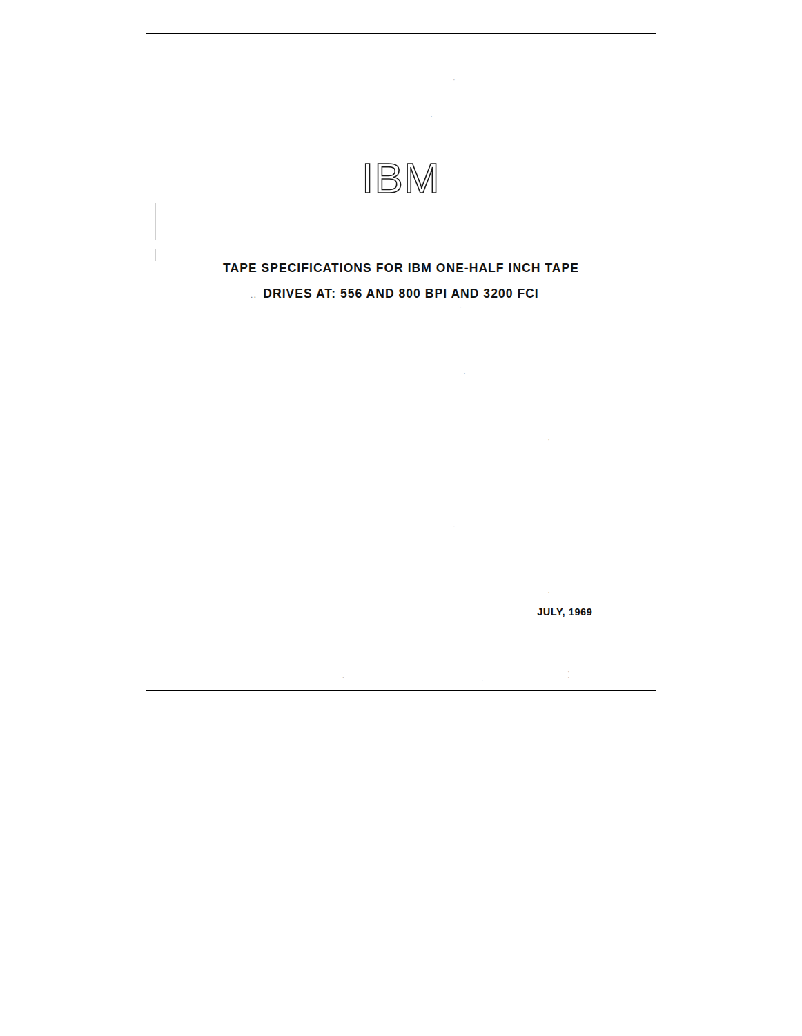· · · · · · · ·
IBM
TAPE SPECIFICATIONS FOR IBM ONE-HALF INCH TAPE DRIVES AT: 556 AND 800 BPI AND 3200 FCI ..
JULY, 1969
· · ·